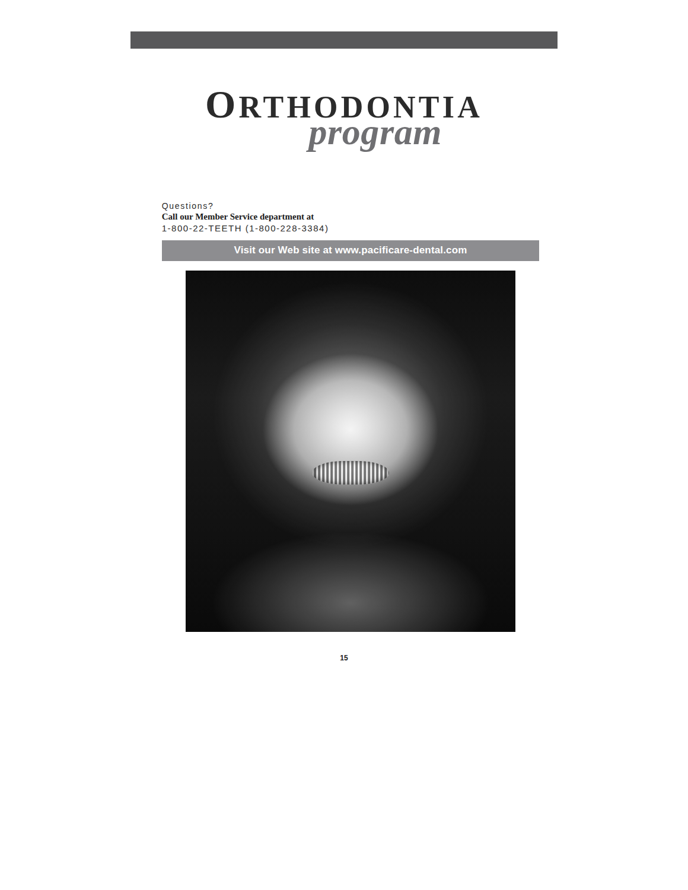ORTHODONTIAprogram
Questions?
Call our Member Service department at
1-800-22-TEETH (1-800-228-3384)
Visit our Web site at www.pacificare-dental.com
15